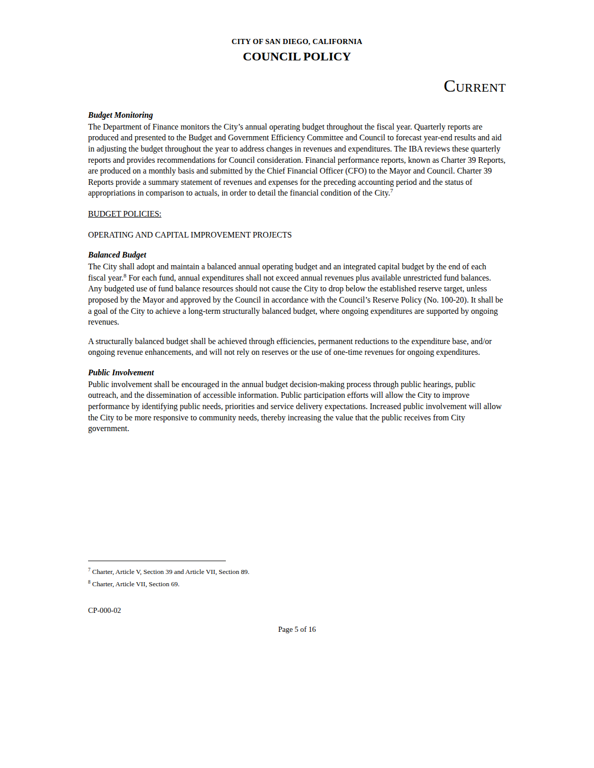CITY OF SAN DIEGO, CALIFORNIA
COUNCIL POLICY
Current
Budget Monitoring
The Department of Finance monitors the City’s annual operating budget throughout the fiscal year. Quarterly reports are produced and presented to the Budget and Government Efficiency Committee and Council to forecast year-end results and aid in adjusting the budget throughout the year to address changes in revenues and expenditures. The IBA reviews these quarterly reports and provides recommendations for Council consideration. Financial performance reports, known as Charter 39 Reports, are produced on a monthly basis and submitted by the Chief Financial Officer (CFO) to the Mayor and Council. Charter 39 Reports provide a summary statement of revenues and expenses for the preceding accounting period and the status of appropriations in comparison to actuals, in order to detail the financial condition of the City.7
BUDGET POLICIES:
OPERATING AND CAPITAL IMPROVEMENT PROJECTS
Balanced Budget
The City shall adopt and maintain a balanced annual operating budget and an integrated capital budget by the end of each fiscal year.8 For each fund, annual expenditures shall not exceed annual revenues plus available unrestricted fund balances. Any budgeted use of fund balance resources should not cause the City to drop below the established reserve target, unless proposed by the Mayor and approved by the Council in accordance with the Council’s Reserve Policy (No. 100-20). It shall be a goal of the City to achieve a long-term structurally balanced budget, where ongoing expenditures are supported by ongoing revenues.
A structurally balanced budget shall be achieved through efficiencies, permanent reductions to the expenditure base, and/or ongoing revenue enhancements, and will not rely on reserves or the use of one-time revenues for ongoing expenditures.
Public Involvement
Public involvement shall be encouraged in the annual budget decision-making process through public hearings, public outreach, and the dissemination of accessible information. Public participation efforts will allow the City to improve performance by identifying public needs, priorities and service delivery expectations. Increased public involvement will allow the City to be more responsive to community needs, thereby increasing the value that the public receives from City government.
7 Charter, Article V, Section 39 and Article VII, Section 89.
8 Charter, Article VII, Section 69.
CP-000-02
Page 5 of 16